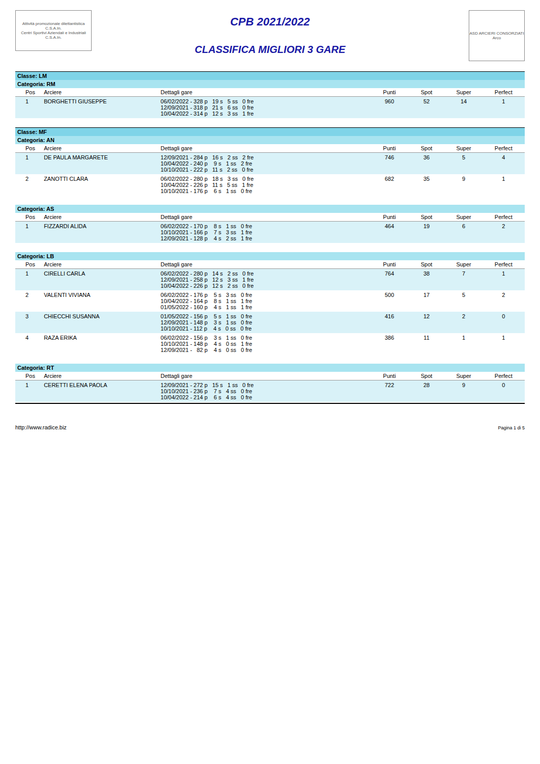Attività promozionale dilettantistica C.S.A.In.
Centri Sportivi Aziendali e Industriali
C.S.A.In.
ASD ARCIERI CONSORZIATI Arco
CPB 2021/2022
CLASSIFICA MIGLIORI 3 GARE
| Classe: LM |
| Categoria: RM |
| Pos | Arciere | Dettagli gare | Punti | Spot | Super | Perfect |
| 1 | BORGHETTI GIUSEPPE | 06/02/2022 - 328 p 19 s 5 ss 0 fre 12/09/2021 - 318 p 21 s 6 ss 0 fre 10/04/2022 - 314 p 12 s 3 ss 1 fre | 960 | 52 | 14 | 1 |
| Classe: MF |
| Categoria: AN |
| Pos | Arciere | Dettagli gare | Punti | Spot | Super | Perfect |
| 1 | DE PAULA MARGARETE | 12/09/2021 - 284 p 16 s 2 ss 2 fre 10/04/2022 - 240 p 9 s 1 ss 2 fre 10/10/2021 - 222 p 11 s 2 ss 0 fre | 746 | 36 | 5 | 4 |
| 2 | ZANOTTI CLARA | 06/02/2022 - 280 p 18 s 3 ss 0 fre 10/04/2022 - 226 p 11 s 5 ss 1 fre 10/10/2021 - 176 p 6 s 1 ss 0 fre | 682 | 35 | 9 | 1 |
| Categoria: AS |
| Pos | Arciere | Dettagli gare | Punti | Spot | Super | Perfect |
| 1 | FIZZARDI ALIDA | 06/02/2022 - 170 p 8 s 1 ss 0 fre 10/10/2021 - 166 p 7 s 3 ss 1 fre 12/09/2021 - 128 p 4 s 2 ss 1 fre | 464 | 19 | 6 | 2 |
| Categoria: LB |
| Pos | Arciere | Dettagli gare | Punti | Spot | Super | Perfect |
| 1 | CIRELLI CARLA | 06/02/2022 - 280 p 14 s 2 ss 0 fre 12/09/2021 - 258 p 12 s 3 ss 1 fre 10/04/2022 - 226 p 12 s 2 ss 0 fre | 764 | 38 | 7 | 1 |
| 2 | VALENTI VIVIANA | 06/02/2022 - 176 p 5 s 3 ss 0 fre 10/04/2022 - 164 p 8 s 1 ss 1 fre 01/05/2022 - 160 p 4 s 1 ss 1 fre | 500 | 17 | 5 | 2 |
| 3 | CHIECCHI SUSANNA | 01/05/2022 - 156 p 5 s 1 ss 0 fre 12/09/2021 - 148 p 3 s 1 ss 0 fre 10/10/2021 - 112 p 4 s 0 ss 0 fre | 416 | 12 | 2 | 0 |
| 4 | RAZA ERIKA | 06/02/2022 - 156 p 3 s 1 ss 0 fre 10/10/2021 - 148 p 4 s 0 ss 1 fre 12/09/2021 - 82 p 4 s 0 ss 0 fre | 386 | 11 | 1 | 1 |
| Categoria: RT |
| Pos | Arciere | Dettagli gare | Punti | Spot | Super | Perfect |
| 1 | CERETTI ELENA PAOLA | 12/09/2021 - 272 p 15 s 1 ss 0 fre 10/10/2021 - 236 p 7 s 4 ss 0 fre 10/04/2022 - 214 p 6 s 4 ss 0 fre | 722 | 28 | 9 | 0 |
http://www.radice.biz Pagina 1 di 5